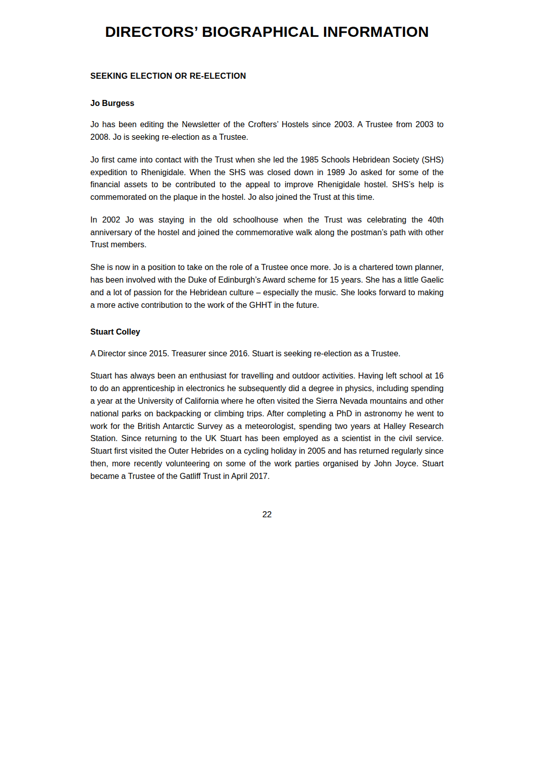DIRECTORS’ BIOGRAPHICAL INFORMATION
SEEKING ELECTION OR RE-ELECTION
Jo Burgess
Jo has been editing the Newsletter of the Crofters’ Hostels since 2003. A Trustee from 2003 to 2008. Jo is seeking re-election as a Trustee.
Jo first came into contact with the Trust when she led the 1985 Schools Hebridean Society (SHS) expedition to Rhenigidale. When the SHS was closed down in 1989 Jo asked for some of the financial assets to be contributed to the appeal to improve Rhenigidale hostel. SHS’s help is commemorated on the plaque in the hostel. Jo also joined the Trust at this time.
In 2002 Jo was staying in the old schoolhouse when the Trust was celebrating the 40th anniversary of the hostel and joined the commemorative walk along the postman’s path with other Trust members.
She is now in a position to take on the role of a Trustee once more. Jo is a chartered town planner, has been involved with the Duke of Edinburgh’s Award scheme for 15 years. She has a little Gaelic and a lot of passion for the Hebridean culture – especially the music. She looks forward to making a more active contribution to the work of the GHHT in the future.
Stuart Colley
A Director since 2015. Treasurer since 2016. Stuart is seeking re-election as a Trustee.
Stuart has always been an enthusiast for travelling and outdoor activities. Having left school at 16 to do an apprenticeship in electronics he subsequently did a degree in physics, including spending a year at the University of California where he often visited the Sierra Nevada mountains and other national parks on backpacking or climbing trips. After completing a PhD in astronomy he went to work for the British Antarctic Survey as a meteorologist, spending two years at Halley Research Station. Since returning to the UK Stuart has been employed as a scientist in the civil service. Stuart first visited the Outer Hebrides on a cycling holiday in 2005 and has returned regularly since then, more recently volunteering on some of the work parties organised by John Joyce. Stuart became a Trustee of the Gatliff Trust in April 2017.
22